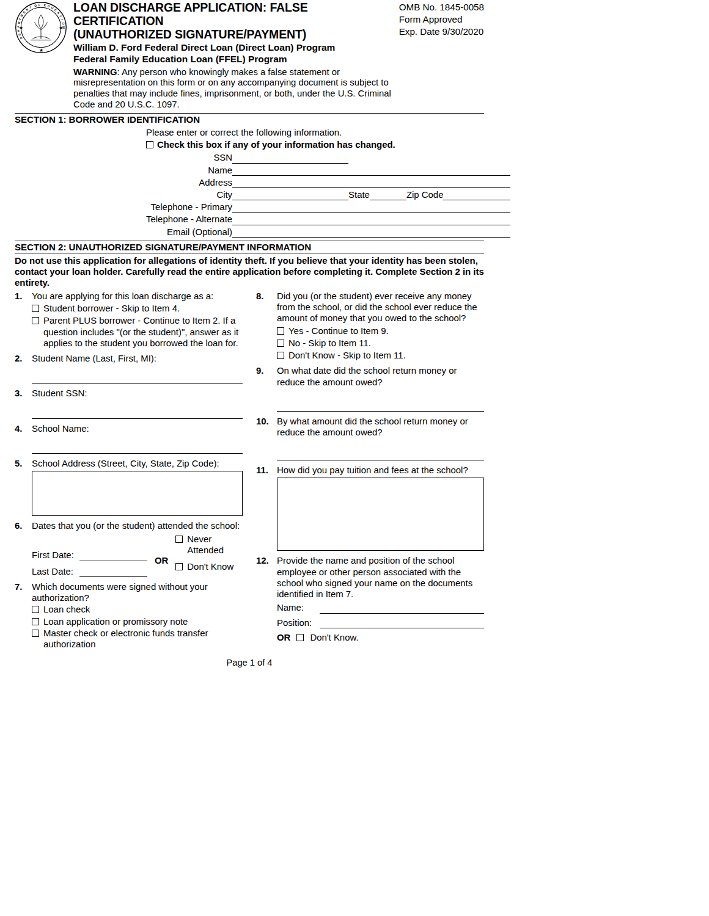D E P A R T M E N T O F E D U C A T I O N ★ ★ ★
LOAN DISCHARGE APPLICATION: FALSE CERTIFICATION
(UNAUTHORIZED SIGNATURE/PAYMENT)
William D. Ford Federal Direct Loan (Direct Loan) Program
Federal Family Education Loan (FFEL) Program
WARNING: Any person who knowingly makes a false statement or misrepresentation on this form or on any accompanying document is subject to penalties that may include fines, imprisonment, or both, under the U.S. Criminal Code and 20 U.S.C. 1097.
OMB No. 1845-0058
Form Approved
Exp. Date 9/30/2020
SECTION 1: BORROWER IDENTIFICATION
Please enter or correct the following information.
Check this box if any of your information has changed.
| SSN | | | | | |
| Name | |
| Address | |
| City | | State | | Zip Code | |
| Telephone - Primary | |
| Telephone - Alternate | |
| Email (Optional) | |
SECTION 2: UNAUTHORIZED SIGNATURE/PAYMENT INFORMATION
Do not use this application for allegations of identity theft. If you believe that your identity has been stolen, contact your loan holder. Carefully read the entire application before completing it. Complete Section 2 in its entirety.
1.
You are applying for this loan discharge as a:
Student borrower - Skip to Item 4.
Parent PLUS borrower - Continue to Item 2. If a question includes "(or the student)", answer as it applies to the student you borrowed the loan for.
2.
Student Name (Last, First, MI):
3.
Student SSN:
4.
School Name:
5.
School Address (Street, City, State, Zip Code):
6.
Dates that you (or the student) attended the school:
First Date:
Last Date:
OR
Never Attended
Don't Know
7.
Which documents were signed without your authorization?
Loan check
Loan application or promissory note
Master check or electronic funds transfer authorization
8.
Did you (or the student) ever receive any money from the school, or did the school ever reduce the amount of money that you owed to the school?
Yes - Continue to Item 9.
No - Skip to Item 11.
Don't Know - Skip to Item 11.
9.
On what date did the school return money or reduce the amount owed?
10.
By what amount did the school return money or reduce the amount owed?
11.
How did you pay tuition and fees at the school?
12.
Provide the name and position of the school employee or other person associated with the school who signed your name on the documents identified in Item 7.
Name:
Position:
OR Don't Know.
Page 1 of 4